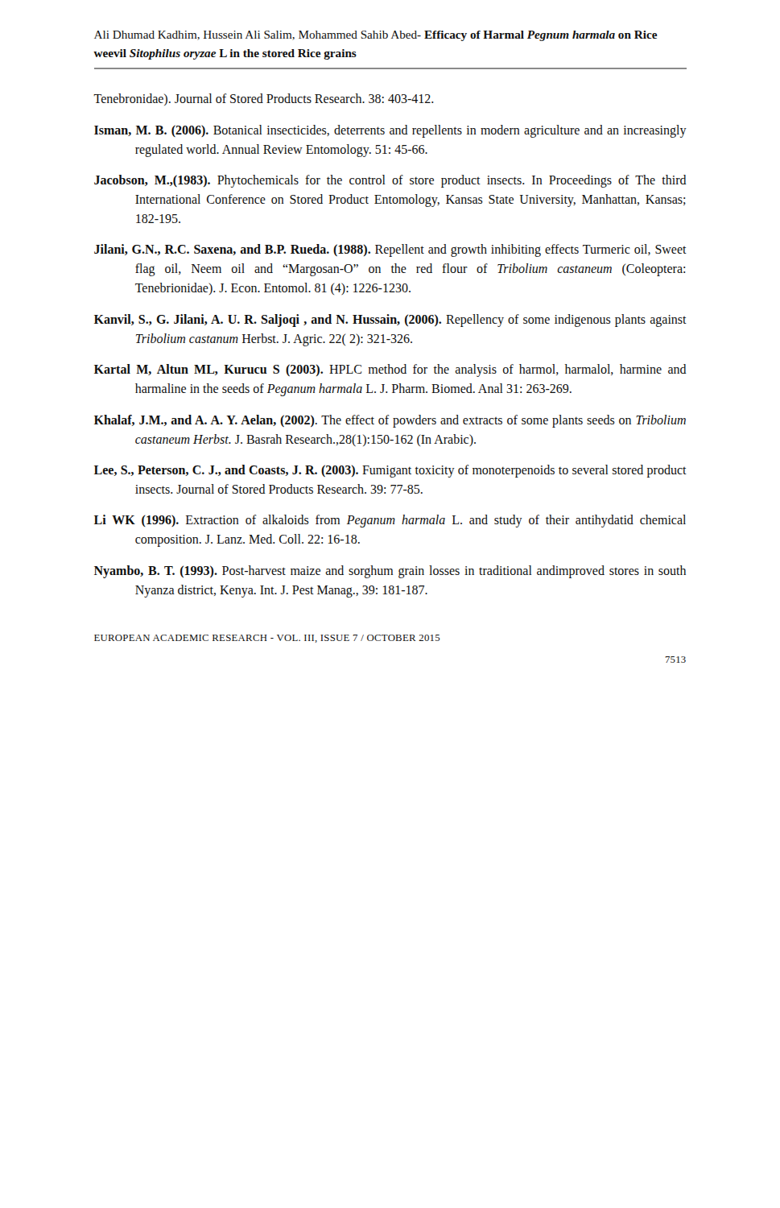Ali Dhumad Kadhim, Hussein Ali Salim, Mohammed Sahib Abed- Efficacy of Harmal Pegnum harmala on Rice weevil Sitophilus oryzae L in the stored Rice grains
Tenebronidae). Journal of Stored Products Research. 38: 403-412.
Isman, M. B. (2006). Botanical insecticides, deterrents and repellents in modern agriculture and an increasingly regulated world. Annual Review Entomology. 51: 45-66.
Jacobson, M.,(1983). Phytochemicals for the control of store product insects. In Proceedings of The third International Conference on Stored Product Entomology, Kansas State University, Manhattan, Kansas; 182-195.
Jilani, G.N., R.C. Saxena, and B.P. Rueda. (1988). Repellent and growth inhibiting effects Turmeric oil, Sweet flag oil, Neem oil and “Margosan-O” on the red flour of Tribolium castaneum (Coleoptera: Tenebrionidae). J. Econ. Entomol. 81 (4): 1226-1230.
Kanvil, S., G. Jilani, A. U. R. Saljoqi , and N. Hussain, (2006). Repellency of some indigenous plants against Tribolium castanum Herbst. J. Agric. 22( 2): 321-326.
Kartal M, Altun ML, Kurucu S (2003). HPLC method for the analysis of harmol, harmalol, harmine and harmaline in the seeds of Peganum harmala L. J. Pharm. Biomed. Anal 31: 263-269.
Khalaf, J.M., and A. A. Y. Aelan, (2002). The effect of powders and extracts of some plants seeds on Tribolium castaneum Herbst. J. Basrah Research.,28(1):150-162 (In Arabic).
Lee, S., Peterson, C. J., and Coasts, J. R. (2003). Fumigant toxicity of monoterpenoids to several stored product insects. Journal of Stored Products Research. 39: 77-85.
Li WK (1996). Extraction of alkaloids from Peganum harmala L. and study of their antihydatid chemical composition. J. Lanz. Med. Coll. 22: 16-18.
Nyambo, B. T. (1993). Post-harvest maize and sorghum grain losses in traditional andimproved stores in south Nyanza district, Kenya. Int. J. Pest Manag., 39: 181-187.
European Academic Research - Vol. III, Issue 7 / October 2015
7513